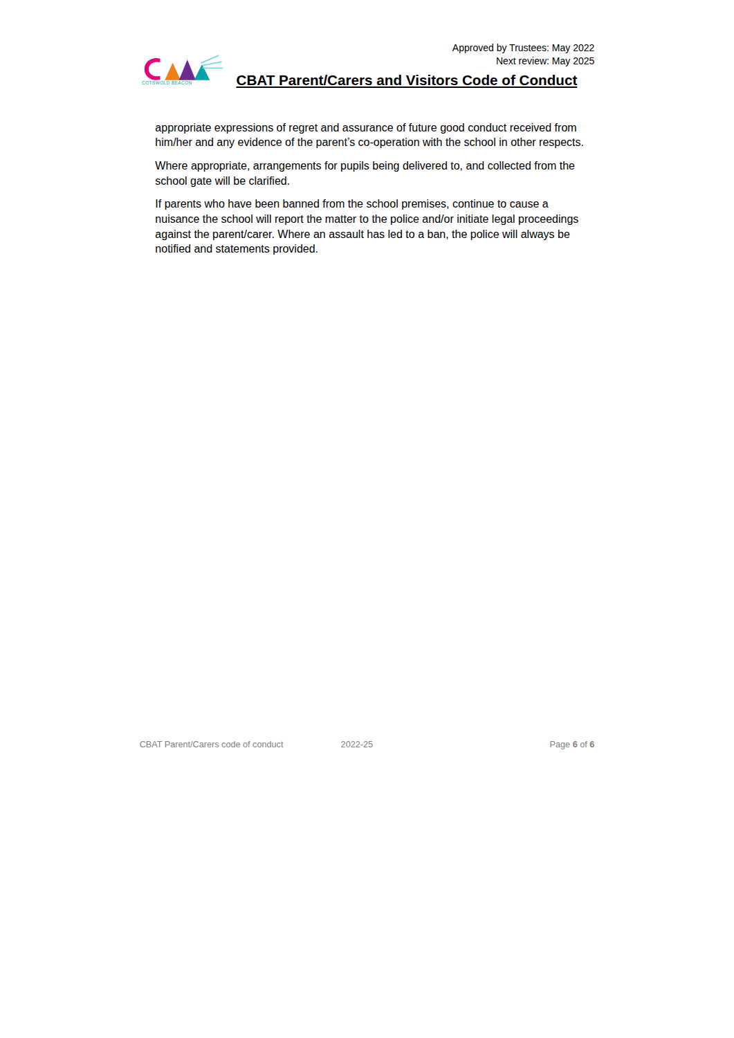Approved by Trustees: May 2022
Next review: May 2025
COTSWOLD BEACON ACADEMY TRUST
CBAT Parent/Carers and Visitors Code of Conduct
appropriate expressions of regret and assurance of future good conduct received from him/her and any evidence of the parent’s co-operation with the school in other respects.
Where appropriate, arrangements for pupils being delivered to, and collected from the school gate will be clarified.
If parents who have been banned from the school premises, continue to cause a nuisance the school will report the matter to the police and/or initiate legal proceedings against the parent/carer. Where an assault has led to a ban, the police will always be notified and statements provided.
CBAT Parent/Carers code of conduct 2022-25 Page 6 of 6